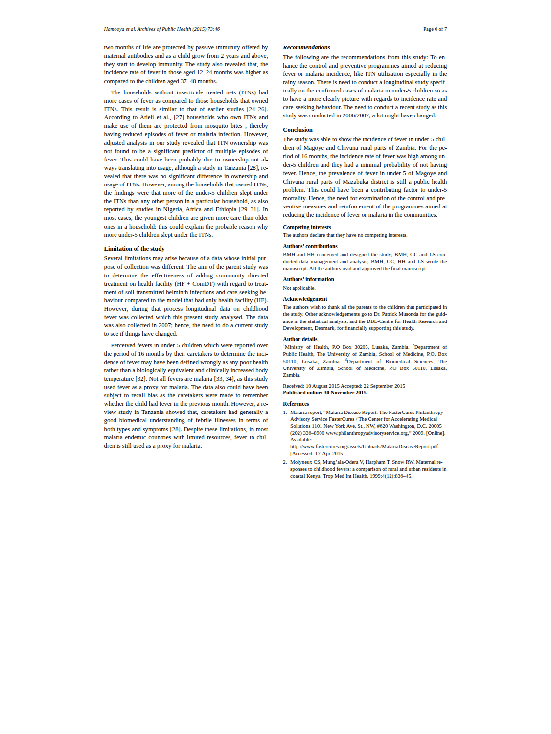Hamooya et al. Archives of Public Health (2015) 73:46
Page 6 of 7
two months of life are protected by passive immunity offered by maternal antibodies and as a child grow from 2 years and above, they start to develop immunity. The study also revealed that, the incidence rate of fever in those aged 12–24 months was higher as compared to the children aged 37–48 months.
The households without insecticide treated nets (ITNs) had more cases of fever as compared to those households that owned ITNs. This result is similar to that of earlier studies [24–26]. According to Atieli et al., [27] households who own ITNs and make use of them are protected from mosquito bites , thereby having reduced episodes of fever or malaria infection. However, adjusted analysis in our study revealed that ITN ownership was not found to be a significant predictor of multiple episodes of fever. This could have been probably due to ownership not always translating into usage, although a study in Tanzania [28], revealed that there was no significant difference in ownership and usage of ITNs. However, among the households that owned ITNs, the findings were that more of the under-5 children slept under the ITNs than any other person in a particular household, as also reported by studies in Nigeria, Africa and Ethiopia [29–31]. In most cases, the youngest children are given more care than older ones in a household; this could explain the probable reason why more under-5 children slept under the ITNs.
Limitation of the study
Several limitations may arise because of a data whose initial purpose of collection was different. The aim of the parent study was to determine the effectiveness of adding community directed treatment on health facility (HF + ComDT) with regard to treatment of soil-transmitted helminth infections and care-seeking behaviour compared to the model that had only health facility (HF). However, during that process longitudinal data on childhood fever was collected which this present study analysed. The data was also collected in 2007; hence, the need to do a current study to see if things have changed.
Perceived fevers in under-5 children which were reported over the period of 16 months by their caretakers to determine the incidence of fever may have been defined wrongly as any poor health rather than a biologically equivalent and clinically increased body temperature [32]. Not all fevers are malaria [33, 34], as this study used fever as a proxy for malaria. The data also could have been subject to recall bias as the caretakers were made to remember whether the child had fever in the previous month. However, a review study in Tanzania showed that, caretakers had generally a good biomedical understanding of febrile illnesses in terms of both types and symptoms [28]. Despite these limitations, in most malaria endemic countries with limited resources, fever in children is still used as a proxy for malaria.
Recommendations
The following are the recommendations from this study: To enhance the control and preventive programmes aimed at reducing fever or malaria incidence, like ITN utilization especially in the rainy season. There is need to conduct a longitudinal study specifically on the confirmed cases of malaria in under-5 children so as to have a more clearly picture with regards to incidence rate and care-seeking behaviour. The need to conduct a recent study as this study was conducted in 2006/2007; a lot might have changed.
Conclusion
The study was able to show the incidence of fever in under-5 children of Magoye and Chivuna rural parts of Zambia. For the period of 16 months, the incidence rate of fever was high among under-5 children and they had a minimal probability of not having fever. Hence, the prevalence of fever in under-5 of Magoye and Chivuna rural parts of Mazabuka district is still a public health problem. This could have been a contributing factor to under-5 mortality. Hence, the need for examination of the control and preventive measures and reinforcement of the programmes aimed at reducing the incidence of fever or malaria in the communities.
Competing interests
The authors declare that they have no competing interests.
Authors’ contributions
BMH and HH conceived and designed the study; BMH, GC and LS conducted data management and analysis; BMH, GC, HH and LS wrote the manuscript. All the authors read and approved the final manuscript.
Authors’ information
Not applicable.
Acknowledgement
The authors wish to thank all the parents to the children that participated in the study. Other acknowledgements go to Dr. Patrick Musonda for the guidance in the statistical analysis, and the DBL-Centre for Health Research and Development, Denmark, for financially supporting this study.
Author details
1Ministry of Health, P.O Box 30205, Lusaka, Zambia. 2Department of Public Health, The University of Zambia, School of Medicine, P.O. Box 50110, Lusaka, Zambia. 3Department of Biomedical Sciences, The University of Zambia, School of Medicine, P.O Box 50110, Lusaka, Zambia.
Received: 10 August 2015 Accepted: 22 September 2015
Published online: 30 November 2015
References
Malaria report, “Malaria Disease Report. The FasterCures Philanthropy Advisory Service FasterCures / The Center for Accelerating Medical Solutions 1101 New York Ave. St., NW, #620 Washington, D.C. 20005 (202) 336–8900 www.philanthropyadvisoryservice.org,” 2009. [Online]. Available: http://www.fastercures.org/assets/Uploads/MalariaDiseaseReport.pdf. [Accessed: 17-Apr-2015].
Molyneux CS, Mung’ala-Odera V, Harpham T, Snow RW. Maternal responses to childhood fevers: a comparison of rural and urban residents in coastal Kenya. Trop Med Int Health. 1999;4(12):836–45.